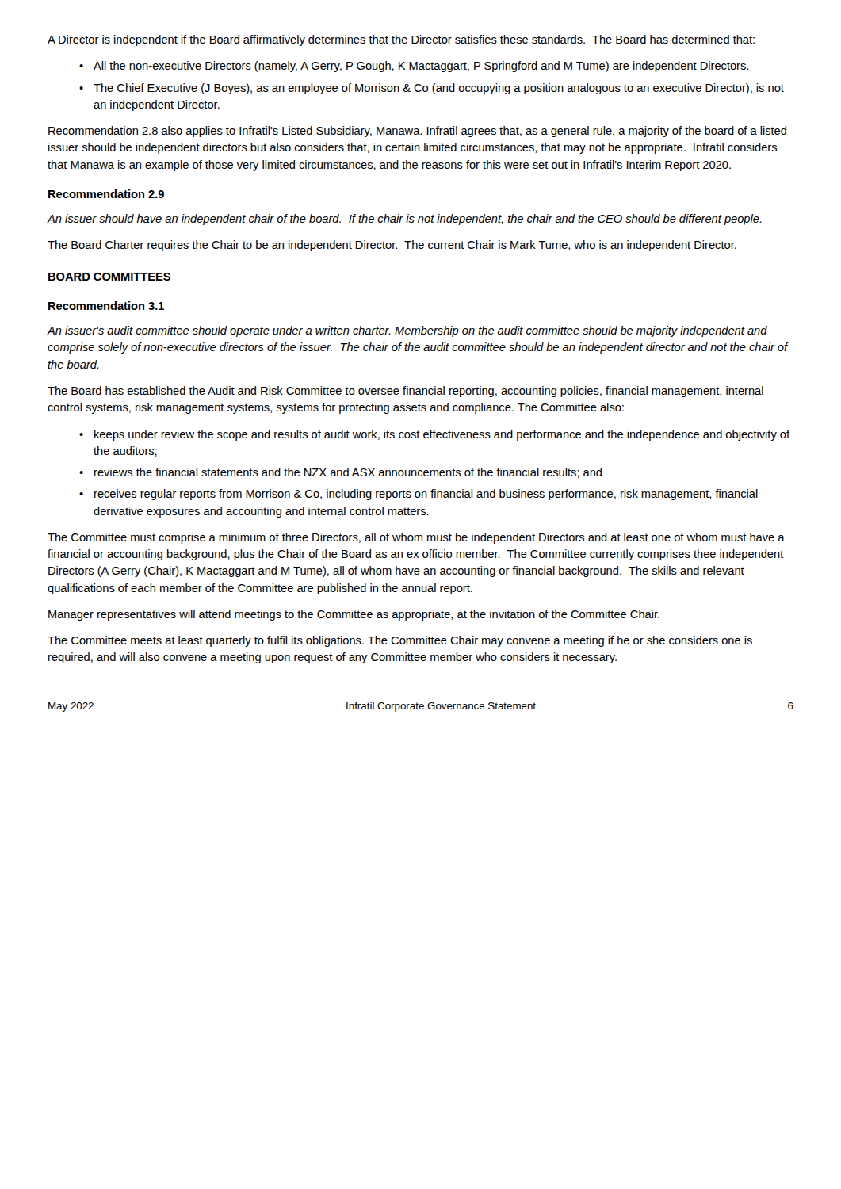A Director is independent if the Board affirmatively determines that the Director satisfies these standards. The Board has determined that:
All the non-executive Directors (namely, A Gerry, P Gough, K Mactaggart, P Springford and M Tume) are independent Directors.
The Chief Executive (J Boyes), as an employee of Morrison & Co (and occupying a position analogous to an executive Director), is not an independent Director.
Recommendation 2.8 also applies to Infratil's Listed Subsidiary, Manawa. Infratil agrees that, as a general rule, a majority of the board of a listed issuer should be independent directors but also considers that, in certain limited circumstances, that may not be appropriate. Infratil considers that Manawa is an example of those very limited circumstances, and the reasons for this were set out in Infratil's Interim Report 2020.
Recommendation 2.9
An issuer should have an independent chair of the board. If the chair is not independent, the chair and the CEO should be different people.
The Board Charter requires the Chair to be an independent Director. The current Chair is Mark Tume, who is an independent Director.
BOARD COMMITTEES
Recommendation 3.1
An issuer's audit committee should operate under a written charter. Membership on the audit committee should be majority independent and comprise solely of non-executive directors of the issuer. The chair of the audit committee should be an independent director and not the chair of the board.
The Board has established the Audit and Risk Committee to oversee financial reporting, accounting policies, financial management, internal control systems, risk management systems, systems for protecting assets and compliance. The Committee also:
keeps under review the scope and results of audit work, its cost effectiveness and performance and the independence and objectivity of the auditors;
reviews the financial statements and the NZX and ASX announcements of the financial results; and
receives regular reports from Morrison & Co, including reports on financial and business performance, risk management, financial derivative exposures and accounting and internal control matters.
The Committee must comprise a minimum of three Directors, all of whom must be independent Directors and at least one of whom must have a financial or accounting background, plus the Chair of the Board as an ex officio member. The Committee currently comprises thee independent Directors (A Gerry (Chair), K Mactaggart and M Tume), all of whom have an accounting or financial background. The skills and relevant qualifications of each member of the Committee are published in the annual report.
Manager representatives will attend meetings to the Committee as appropriate, at the invitation of the Committee Chair.
The Committee meets at least quarterly to fulfil its obligations. The Committee Chair may convene a meeting if he or she considers one is required, and will also convene a meeting upon request of any Committee member who considers it necessary.
May 2022
Infratil Corporate Governance Statement
6